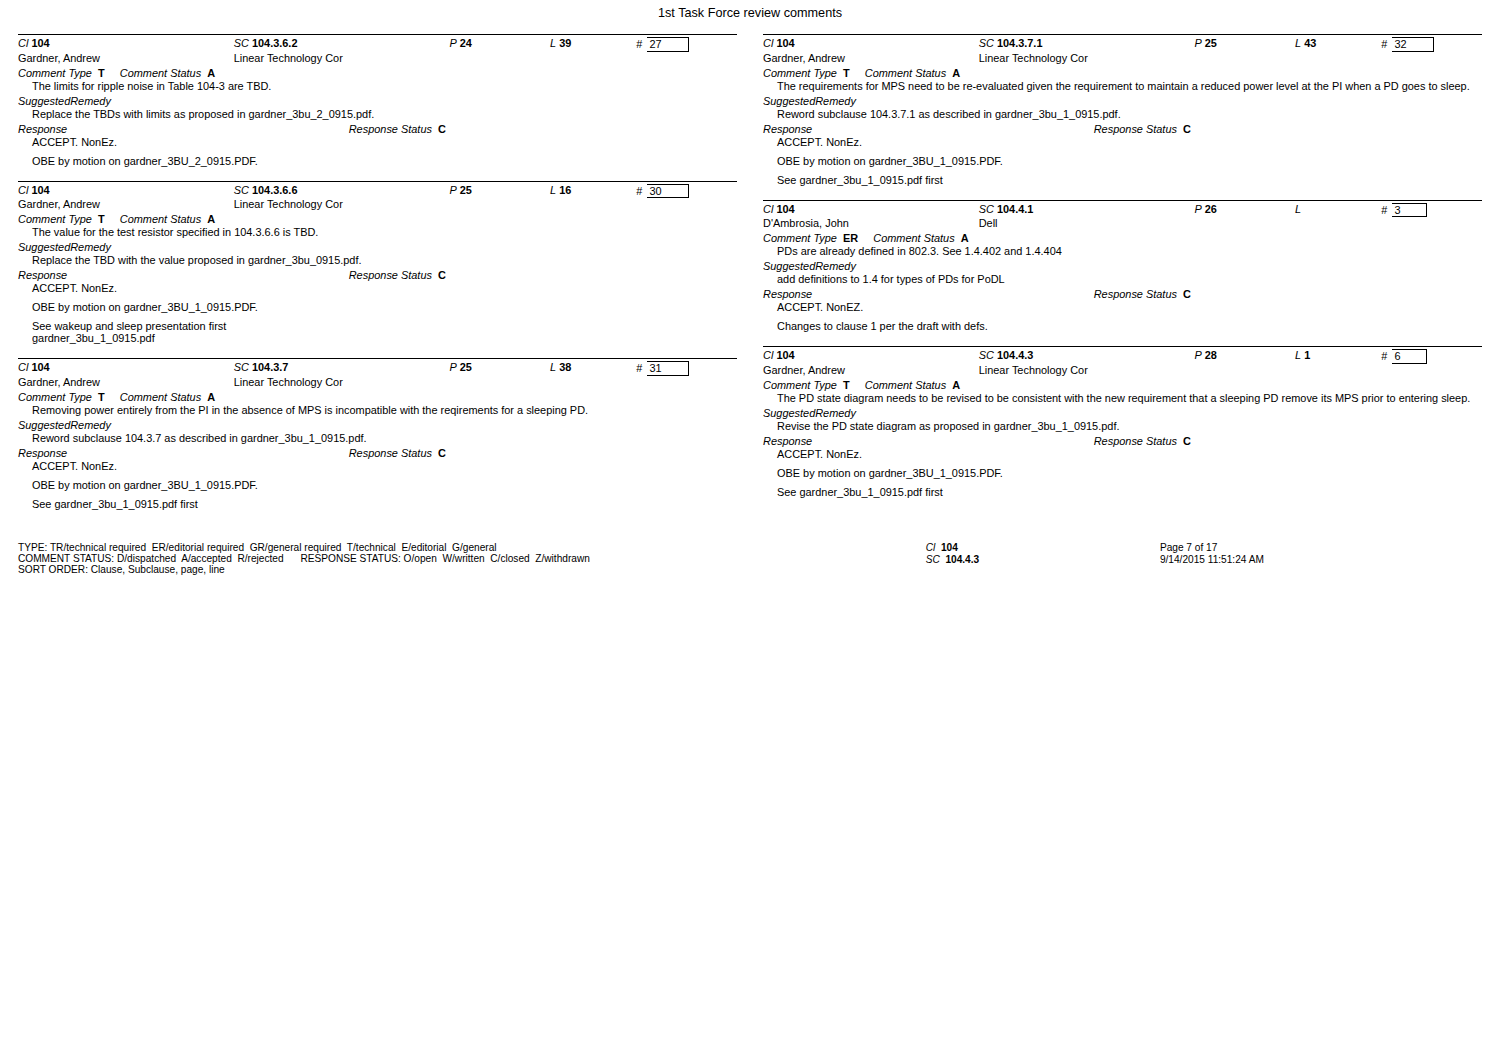1st Task Force review comments
| Cl 104 | SC 104.3.6.2 | P 24 | L 39 | # 27 |
| Gardner, Andrew | Linear Technology Cor |
Comment Type T Comment Status A
The limits for ripple noise in Table 104-3 are TBD.
SuggestedRemedy
Replace the TBDs with limits as proposed in gardner_3bu_2_0915.pdf.
Response
Response Status C
ACCEPT. NonEz.
OBE by motion on gardner_3BU_2_0915.PDF.
| Cl 104 | SC 104.3.6.6 | P 25 | L 16 | # 30 |
| Gardner, Andrew | Linear Technology Cor |
Comment Type T Comment Status A
The value for the test resistor specified in 104.3.6.6 is TBD.
SuggestedRemedy
Replace the TBD with the value proposed in gardner_3bu_0915.pdf.
Response
Response Status C
ACCEPT. NonEz.
OBE by motion on gardner_3BU_1_0915.PDF.
See wakeup and sleep presentation first
gardner_3bu_1_0915.pdf
| Cl 104 | SC 104.3.7 | P 25 | L 38 | # 31 |
| Gardner, Andrew | Linear Technology Cor |
Comment Type T Comment Status A
Removing power entirely from the PI in the absence of MPS is incompatible with the reqirements for a sleeping PD.
SuggestedRemedy
Reword subclause 104.3.7 as described in gardner_3bu_1_0915.pdf.
Response
Response Status C
ACCEPT. NonEz.
OBE by motion on gardner_3BU_1_0915.PDF.
See gardner_3bu_1_0915.pdf first
| Cl 104 | SC 104.3.7.1 | P 25 | L 43 | # 32 |
| Gardner, Andrew | Linear Technology Cor |
Comment Type T Comment Status A
The requirements for MPS need to be re-evaluated given the requirement to maintain a reduced power level at the PI when a PD goes to sleep.
SuggestedRemedy
Reword subclause 104.3.7.1 as described in gardner_3bu_1_0915.pdf.
Response
Response Status C
ACCEPT. NonEz.
OBE by motion on gardner_3BU_1_0915.PDF.
See gardner_3bu_1_0915.pdf first
| Cl 104 | SC 104.4.1 | P 26 | L | # 3 |
| D'Ambrosia, John | Dell |
Comment Type ER Comment Status A
PDs are already defined in 802.3. See 1.4.402 and 1.4.404
SuggestedRemedy
add definitions to 1.4 for types of PDs for PoDL
Response
Response Status C
ACCEPT. NonEZ.
Changes to clause 1 per the draft with defs.
| Cl 104 | SC 104.4.3 | P 28 | L 1 | # 6 |
| Gardner, Andrew | Linear Technology Cor |
Comment Type T Comment Status A
The PD state diagram needs to be revised to be consistent with the new requirement that a sleeping PD remove its MPS prior to entering sleep.
SuggestedRemedy
Revise the PD state diagram as proposed in gardner_3bu_1_0915.pdf.
Response
Response Status C
ACCEPT. NonEz.
OBE by motion on gardner_3BU_1_0915.PDF.
See gardner_3bu_1_0915.pdf first
TYPE: TR/technical required ER/editorial required GR/general required T/technical E/editorial G/general
COMMENT STATUS: D/dispatched A/accepted R/rejected RESPONSE STATUS: O/open W/written C/closed Z/withdrawn
SORT ORDER: Clause, Subclause, page, line
Cl 104
SC 104.4.3
Page 7 of 17
9/14/2015 11:51:24 AM